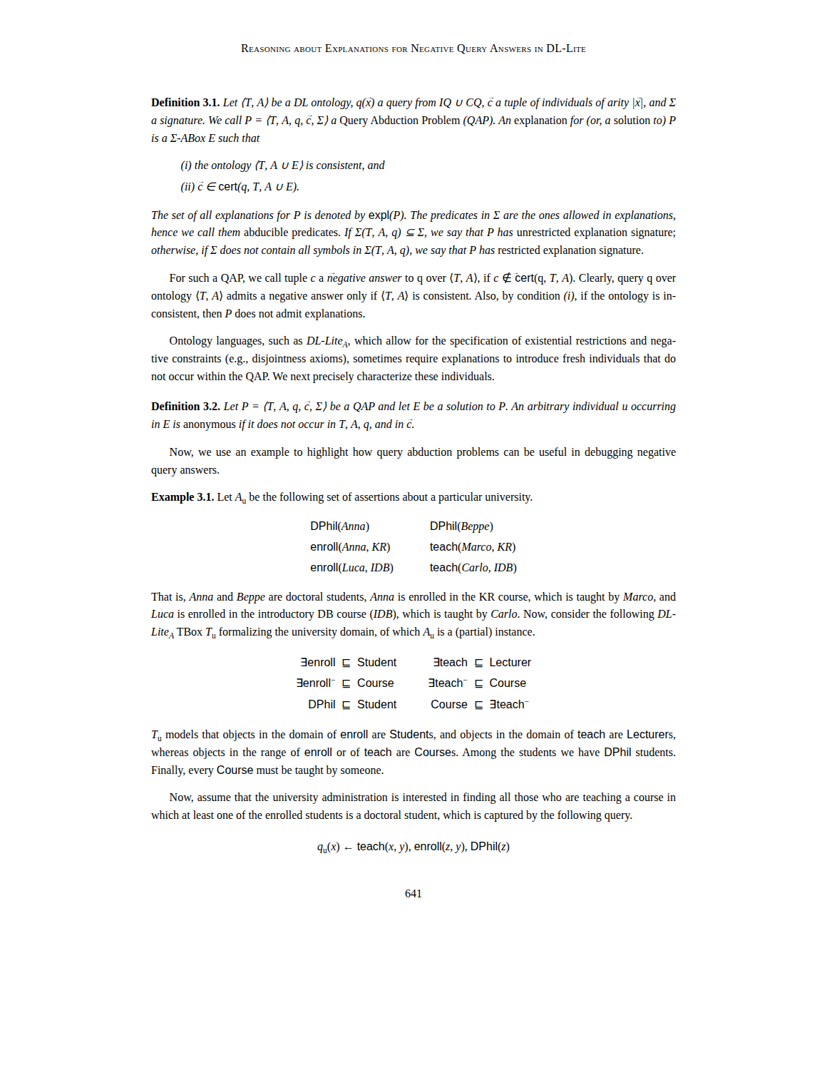Reasoning about Explanations for Negative Query Answers in DL-Lite
Definition 3.1. Let ⟨T, A⟩ be a DL ontology, q(x) a query from IQ ∪ CQ, c a tuple of individuals of arity |x|, and Σ a signature. We call P = ⟨T, A, q, c, Σ⟩ a Query Abduction Problem (QAP). An explanation for (or, a solution to) P is a Σ-ABox E such that
(i) the ontology ⟨T, A ∪ E⟩ is consistent, and
(ii) c ∈ cert(q, T, A ∪ E).
The set of all explanations for P is denoted by expl(P). The predicates in Σ are the ones allowed in explanations, hence we call them abducible predicates. If Σ(T, A, q) ⊆ Σ, we say that P has unrestricted explanation signature; otherwise, if Σ does not contain all symbols in Σ(T, A, q), we say that P has restricted explanation signature.
For such a QAP, we call tuple c a negative answer to q over ⟨T, A⟩, if c ∉ cert(q, T, A). Clearly, query q over ontology ⟨T, A⟩ admits a negative answer only if ⟨T, A⟩ is consistent. Also, by condition (i), if the ontology is inconsistent, then P does not admit explanations.
Ontology languages, such as DL-LiteA, which allow for the specification of existential restrictions and negative constraints (e.g., disjointness axioms), sometimes require explanations to introduce fresh individuals that do not occur within the QAP. We next precisely characterize these individuals.
Definition 3.2. Let P = ⟨T, A, q, c, Σ⟩ be a QAP and let E be a solution to P. An arbitrary individual u occurring in E is anonymous if it does not occur in T, A, q, and in c.
Now, we use an example to highlight how query abduction problems can be useful in debugging negative query answers.
Example 3.1. Let Au be the following set of assertions about a particular university.
DPhil(Anna)
DPhil(Beppe)
enroll(Anna, KR)
teach(Marco, KR)
enroll(Luca, IDB)
teach(Carlo, IDB)
That is, Anna and Beppe are doctoral students, Anna is enrolled in the KR course, which is taught by Marco, and Luca is enrolled in the introductory DB course (IDB), which is taught by Carlo. Now, consider the following DL-LiteA TBox Tu formalizing the university domain, of which Au is a (partial) instance.
∃enroll
⊑
Student
∃teach
⊑
Lecturer
∃enroll−
⊑
Course
∃teach−
⊑
Course
DPhil
⊑
Student
Course
⊑
∃teach−
Tu models that objects in the domain of enroll are Students, and objects in the domain of teach are Lecturers, whereas objects in the range of enroll or of teach are Courses. Among the students we have DPhil students. Finally, every Course must be taught by someone.
Now, assume that the university administration is interested in finding all those who are teaching a course in which at least one of the enrolled students is a doctoral student, which is captured by the following query.
qu(x) ← teach(x, y), enroll(z, y), DPhil(z)
641